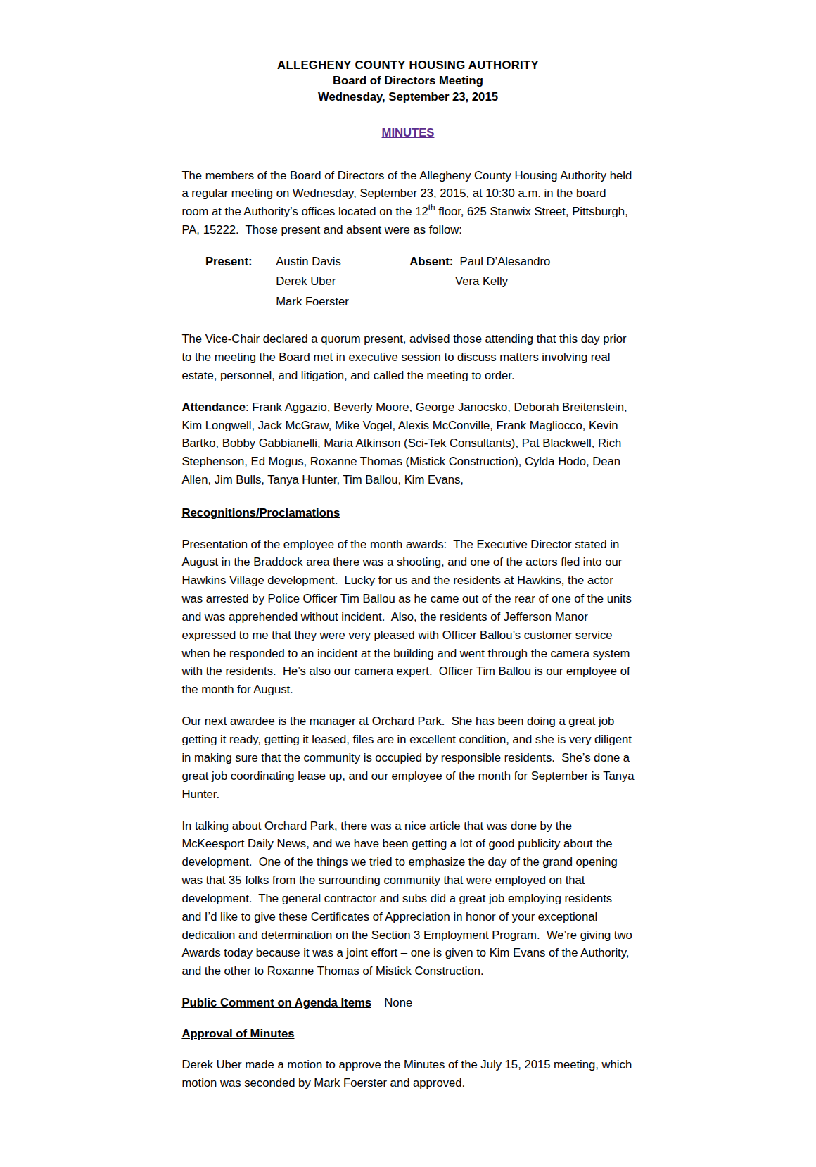ALLEGHENY COUNTY HOUSING AUTHORITY
Board of Directors Meeting
Wednesday, September 23, 2015
MINUTES
The members of the Board of Directors of the Allegheny County Housing Authority held a regular meeting on Wednesday, September 23, 2015, at 10:30 a.m. in the board room at the Authority’s offices located on the 12th floor, 625 Stanwix Street, Pittsburgh, PA, 15222. Those present and absent were as follow:
| Present: | Austin Davis | Absent: Paul D’Alesandro |
| | Derek Uber | Vera Kelly |
| | Mark Foerster | |
The Vice-Chair declared a quorum present, advised those attending that this day prior to the meeting the Board met in executive session to discuss matters involving real estate, personnel, and litigation, and called the meeting to order.
Attendance: Frank Aggazio, Beverly Moore, George Janocsko, Deborah Breitenstein, Kim Longwell, Jack McGraw, Mike Vogel, Alexis McConville, Frank Magliocco, Kevin Bartko, Bobby Gabbianelli, Maria Atkinson (Sci-Tek Consultants), Pat Blackwell, Rich Stephenson, Ed Mogus, Roxanne Thomas (Mistick Construction), Cylda Hodo, Dean Allen, Jim Bulls, Tanya Hunter, Tim Ballou, Kim Evans,
Recognitions/Proclamations
Presentation of the employee of the month awards: The Executive Director stated in August in the Braddock area there was a shooting, and one of the actors fled into our Hawkins Village development. Lucky for us and the residents at Hawkins, the actor was arrested by Police Officer Tim Ballou as he came out of the rear of one of the units and was apprehended without incident. Also, the residents of Jefferson Manor expressed to me that they were very pleased with Officer Ballou’s customer service when he responded to an incident at the building and went through the camera system with the residents. He’s also our camera expert. Officer Tim Ballou is our employee of the month for August.
Our next awardee is the manager at Orchard Park. She has been doing a great job getting it ready, getting it leased, files are in excellent condition, and she is very diligent in making sure that the community is occupied by responsible residents. She’s done a great job coordinating lease up, and our employee of the month for September is Tanya Hunter.
In talking about Orchard Park, there was a nice article that was done by the McKeesport Daily News, and we have been getting a lot of good publicity about the development. One of the things we tried to emphasize the day of the grand opening was that 35 folks from the surrounding community that were employed on that development. The general contractor and subs did a great job employing residents and I’d like to give these Certificates of Appreciation in honor of your exceptional dedication and determination on the Section 3 Employment Program. We’re giving two Awards today because it was a joint effort – one is given to Kim Evans of the Authority, and the other to Roxanne Thomas of Mistick Construction.
Public Comment on Agenda ItemsNone
Approval of Minutes
Derek Uber made a motion to approve the Minutes of the July 15, 2015 meeting, which motion was seconded by Mark Foerster and approved.